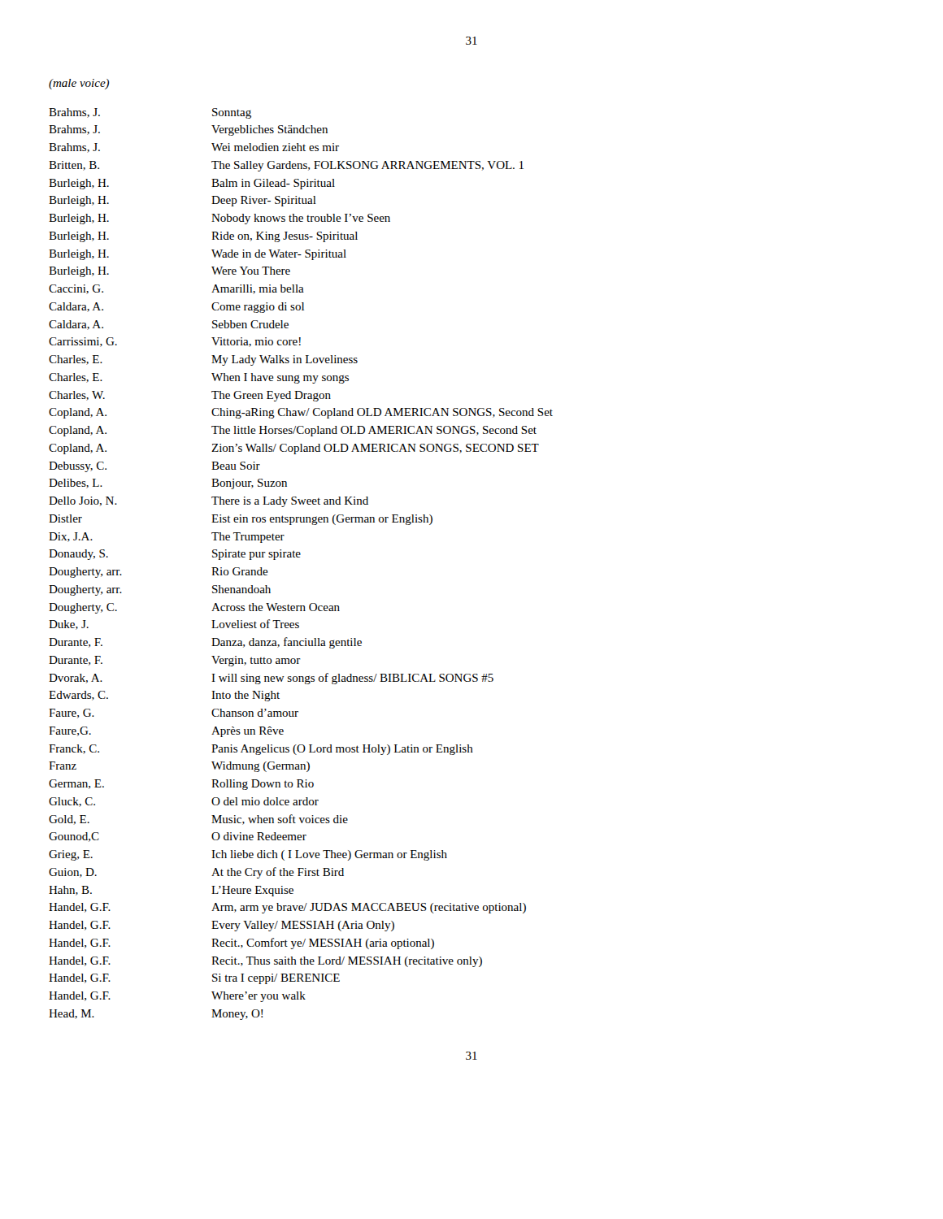31
(male voice)
| Brahms, J. | Sonntag |
| Brahms, J. | Vergebliches Ständchen |
| Brahms, J. | Wei melodien zieht es mir |
| Britten, B. | The Salley Gardens, FOLKSONG ARRANGEMENTS, VOL. 1 |
| Burleigh, H. | Balm in Gilead- Spiritual |
| Burleigh, H. | Deep River- Spiritual |
| Burleigh, H. | Nobody knows the trouble I’ve Seen |
| Burleigh, H. | Ride on, King Jesus- Spiritual |
| Burleigh, H. | Wade in de Water- Spiritual |
| Burleigh, H. | Were You There |
| Caccini, G. | Amarilli, mia bella |
| Caldara, A. | Come raggio di sol |
| Caldara, A. | Sebben Crudele |
| Carrissimi, G. | Vittoria, mio core! |
| Charles, E. | My Lady Walks in Loveliness |
| Charles, E. | When I have sung my songs |
| Charles, W. | The Green Eyed Dragon |
| Copland, A. | Ching-aRing Chaw/ Copland OLD AMERICAN SONGS, Second Set |
| Copland, A. | The little Horses/Copland OLD AMERICAN SONGS, Second Set |
| Copland, A. | Zion’s Walls/ Copland OLD AMERICAN SONGS, SECOND SET |
| Debussy, C. | Beau Soir |
| Delibes, L. | Bonjour, Suzon |
| Dello Joio, N. | There is a Lady Sweet and Kind |
| Distler | Eist ein ros entsprungen (German or English) |
| Dix, J.A. | The Trumpeter |
| Donaudy, S. | Spirate pur spirate |
| Dougherty, arr. | Rio Grande |
| Dougherty, arr. | Shenandoah |
| Dougherty, C. | Across the Western Ocean |
| Duke, J. | Loveliest of Trees |
| Durante, F. | Danza, danza, fanciulla gentile |
| Durante, F. | Vergin, tutto amor |
| Dvorak, A. | I will sing new songs of gladness/ BIBLICAL SONGS #5 |
| Edwards, C. | Into the Night |
| Faure, G. | Chanson d’amour |
| Faure,G. | Après un Rêve |
| Franck, C. | Panis Angelicus (O Lord most Holy) Latin or English |
| Franz | Widmung (German) |
| German, E. | Rolling Down to Rio |
| Gluck, C. | O del mio dolce ardor |
| Gold, E. | Music, when soft voices die |
| Gounod,C | O divine Redeemer |
| Grieg, E. | Ich liebe dich ( I Love Thee) German or English |
| Guion, D. | At the Cry of the First Bird |
| Hahn, B. | L’Heure Exquise |
| Handel, G.F. | Arm, arm ye brave/ JUDAS MACCABEUS (recitative optional) |
| Handel, G.F. | Every Valley/ MESSIAH (Aria Only) |
| Handel, G.F. | Recit., Comfort ye/ MESSIAH (aria optional) |
| Handel, G.F. | Recit., Thus saith the Lord/ MESSIAH (recitative only) |
| Handel, G.F. | Si tra I ceppi/ BERENICE |
| Handel, G.F. | Where’er you walk |
| Head, M. | Money, O! |
31